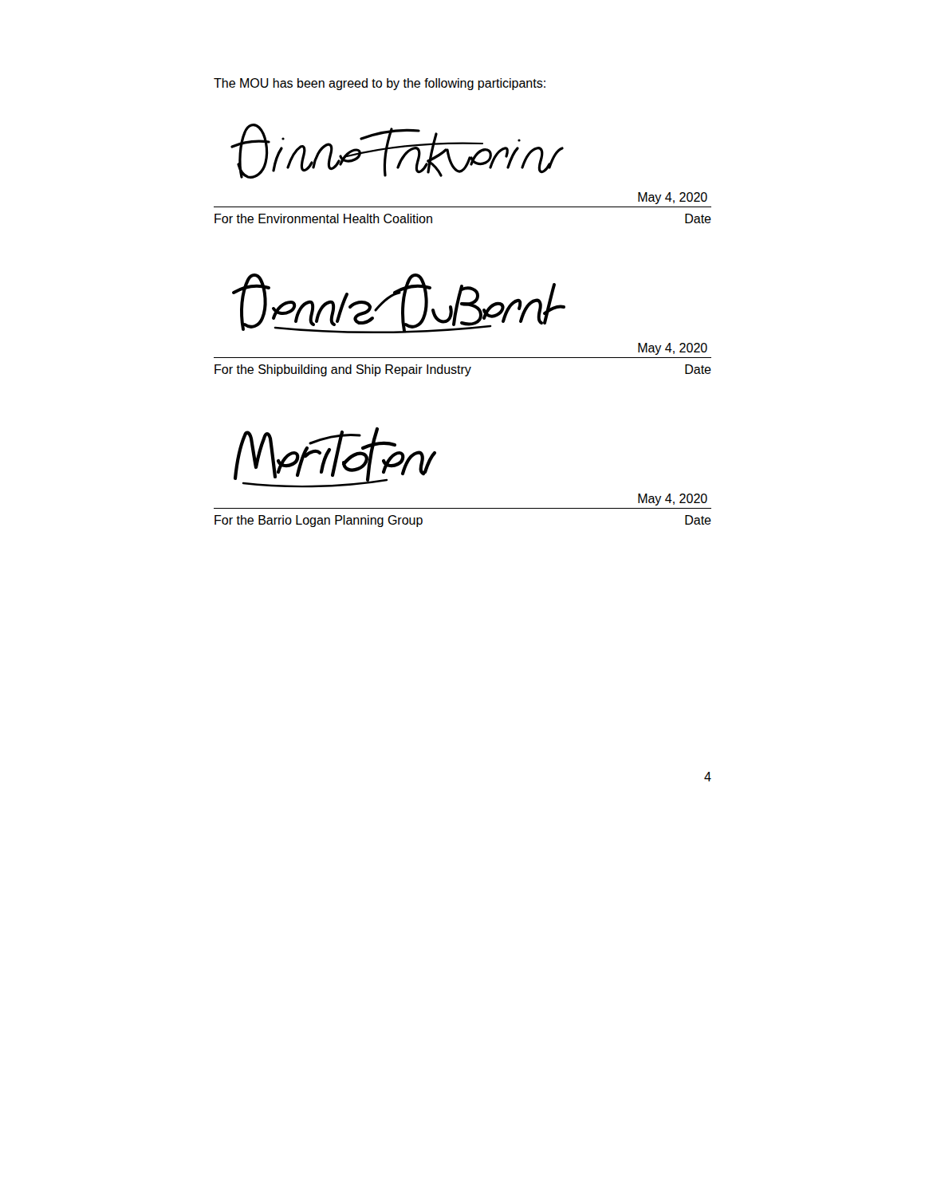The MOU has been agreed to by the following participants:
May 4, 2020
For the Environmental Health Coalition Date
May 4, 2020
For the Shipbuilding and Ship Repair Industry Date
May 4, 2020
For the Barrio Logan Planning Group Date
4